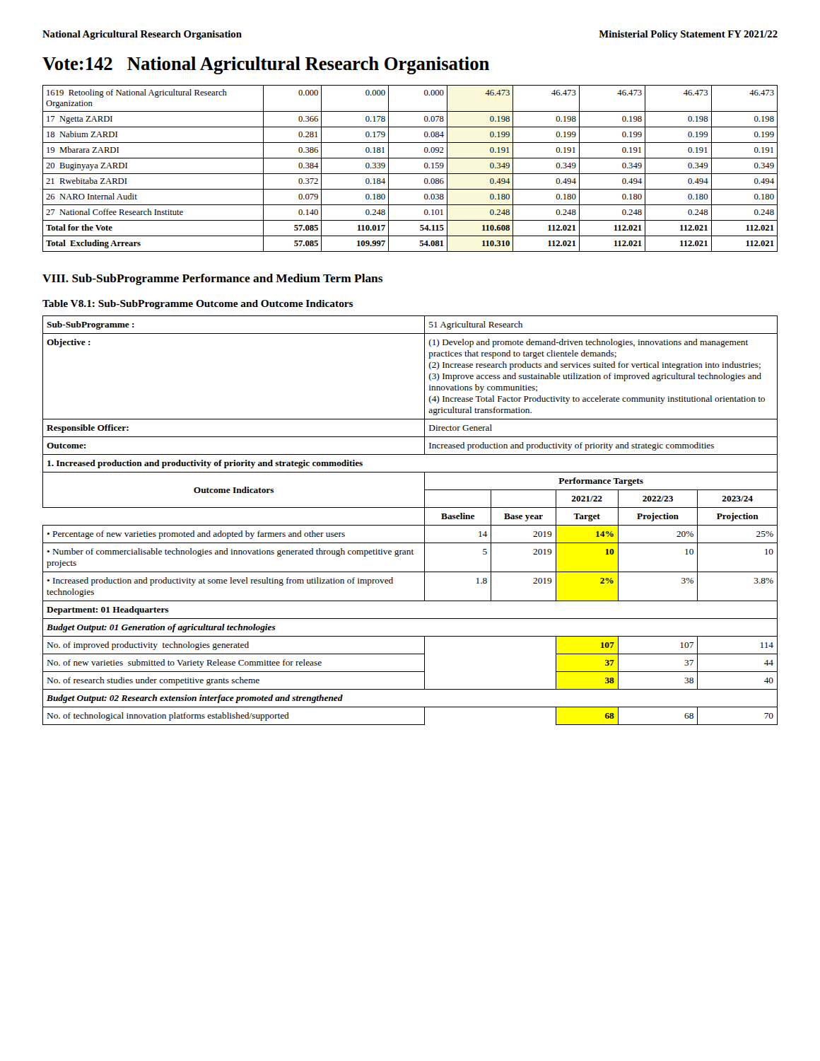National Agricultural Research Organisation
Ministerial Policy Statement FY 2021/22
Vote:142 National Agricultural Research Organisation
| 1619 Retooling of National Agricultural Research Organization | 0.000 | 0.000 | 0.000 | 46.473 | 46.473 | 46.473 | 46.473 | 46.473 |
| 17 Ngetta ZARDI | 0.366 | 0.178 | 0.078 | 0.198 | 0.198 | 0.198 | 0.198 | 0.198 |
| 18 Nabium ZARDI | 0.281 | 0.179 | 0.084 | 0.199 | 0.199 | 0.199 | 0.199 | 0.199 |
| 19 Mbarara ZARDI | 0.386 | 0.181 | 0.092 | 0.191 | 0.191 | 0.191 | 0.191 | 0.191 |
| 20 Buginyaya ZARDI | 0.384 | 0.339 | 0.159 | 0.349 | 0.349 | 0.349 | 0.349 | 0.349 |
| 21 Rwebitaba ZARDI | 0.372 | 0.184 | 0.086 | 0.494 | 0.494 | 0.494 | 0.494 | 0.494 |
| 26 NARO Internal Audit | 0.079 | 0.180 | 0.038 | 0.180 | 0.180 | 0.180 | 0.180 | 0.180 |
| 27 National Coffee Research Institute | 0.140 | 0.248 | 0.101 | 0.248 | 0.248 | 0.248 | 0.248 | 0.248 |
| Total for the Vote | 57.085 | 110.017 | 54.115 | 110.608 | 112.021 | 112.021 | 112.021 | 112.021 |
| Total Excluding Arrears | 57.085 | 109.997 | 54.081 | 110.310 | 112.021 | 112.021 | 112.021 | 112.021 |
VIII. Sub-SubProgramme Performance and Medium Term Plans
Table V8.1: Sub-SubProgramme Outcome and Outcome Indicators
| Sub-SubProgramme : | 51 Agricultural Research |
| Objective : | (1) Develop and promote demand-driven technologies, innovations and management practices that respond to target clientele demands; (2) Increase research products and services suited for vertical integration into industries; (3) Improve access and sustainable utilization of improved agricultural technologies and innovations by communities; (4) Increase Total Factor Productivity to accelerate community institutional orientation to agricultural transformation. |
| Responsible Officer: | Director General |
| Outcome: | Increased production and productivity of priority and strategic commodities |
| 1. Increased production and productivity of priority and strategic commodities |
| Outcome Indicators | Performance Targets |
| | | 2021/22 | 2022/23 | 2023/24 |
| | Baseline | Base year | Target | Projection | Projection |
| • Percentage of new varieties promoted and adopted by farmers and other users | 14 | 2019 | 14% | 20% | 25% |
| • Number of commercialisable technologies and innovations generated through competitive grant projects | 5 | 2019 | 10 | 10 | 10 |
| • Increased production and productivity at some level resulting from utilization of improved technologies | 1.8 | 2019 | 2% | 3% | 3.8% |
| Department: 01 Headquarters |
| Budget Output: 01 Generation of agricultural technologies |
| No. of improved productivity technologies generated | | | 107 | 107 | 114 |
| No. of new varieties submitted to Variety Release Committee for release | | | 37 | 37 | 44 |
| No. of research studies under competitive grants scheme | | | 38 | 38 | 40 |
| Budget Output: 02 Research extension interface promoted and strengthened |
| No. of technological innovation platforms established/supported | | | 68 | 68 | 70 |